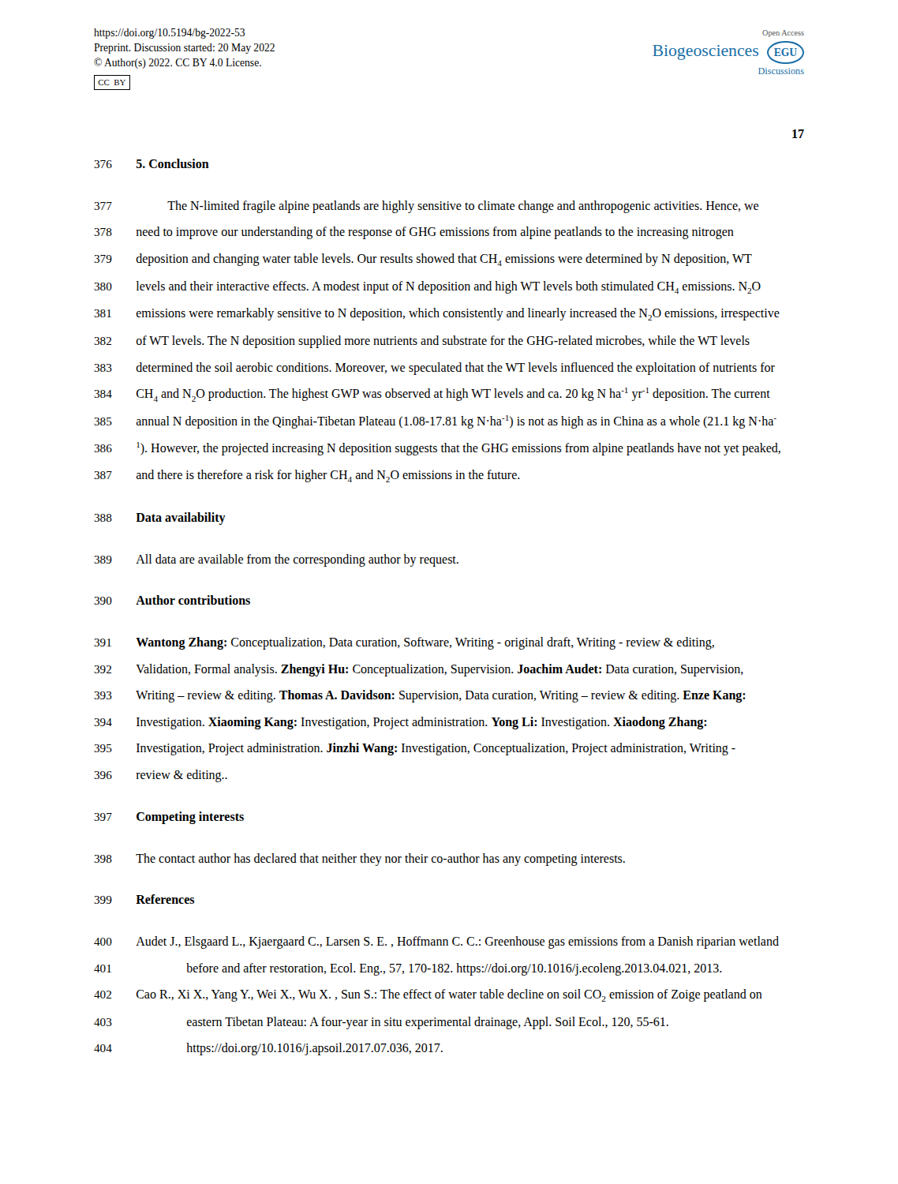https://doi.org/10.5194/bg-2022-53
Preprint. Discussion started: 20 May 2022
© Author(s) 2022. CC BY 4.0 License.
CC BY
Open Access
Biogeosciences EGU
Discussions
17
376
5. Conclusion
377
The N-limited fragile alpine peatlands are highly sensitive to climate change and anthropogenic activities. Hence, we
378
need to improve our understanding of the response of GHG emissions from alpine peatlands to the increasing nitrogen
379
deposition and changing water table levels. Our results showed that CH4 emissions were determined by N deposition, WT
380
levels and their interactive effects. A modest input of N deposition and high WT levels both stimulated CH4 emissions. N2O
381
emissions were remarkably sensitive to N deposition, which consistently and linearly increased the N2O emissions, irrespective
382
of WT levels. The N deposition supplied more nutrients and substrate for the GHG-related microbes, while the WT levels
383
determined the soil aerobic conditions. Moreover, we speculated that the WT levels influenced the exploitation of nutrients for
384
CH4 and N2O production. The highest GWP was observed at high WT levels and ca. 20 kg N ha-1 yr-1 deposition. The current
385
annual N deposition in the Qinghai-Tibetan Plateau (1.08-17.81 kg N·ha-1) is not as high as in China as a whole (21.1 kg N·ha-
386
1). However, the projected increasing N deposition suggests that the GHG emissions from alpine peatlands have not yet peaked,
387
and there is therefore a risk for higher CH4 and N2O emissions in the future.
388
Data availability
389
All data are available from the corresponding author by request.
390
Author contributions
391
Wantong Zhang: Conceptualization, Data curation, Software, Writing - original draft, Writing - review & editing,
392
Validation, Formal analysis. Zhengyi Hu: Conceptualization, Supervision. Joachim Audet: Data curation, Supervision,
393
Writing – review & editing. Thomas A. Davidson: Supervision, Data curation, Writing – review & editing. Enze Kang:
394
Investigation. Xiaoming Kang: Investigation, Project administration. Yong Li: Investigation. Xiaodong Zhang:
395
Investigation, Project administration. Jinzhi Wang: Investigation, Conceptualization, Project administration, Writing -
396
review & editing..
397
Competing interests
398
The contact author has declared that neither they nor their co-author has any competing interests.
399
References
400
Audet J., Elsgaard L., Kjaergaard C., Larsen S. E. , Hoffmann C. C.: Greenhouse gas emissions from a Danish riparian wetland
401
before and after restoration, Ecol. Eng., 57, 170-182. https://doi.org/10.1016/j.ecoleng.2013.04.021, 2013.
402
Cao R., Xi X., Yang Y., Wei X., Wu X. , Sun S.: The effect of water table decline on soil CO2 emission of Zoige peatland on
403
eastern Tibetan Plateau: A four-year in situ experimental drainage, Appl. Soil Ecol., 120, 55-61.
404
https://doi.org/10.1016/j.apsoil.2017.07.036, 2017.